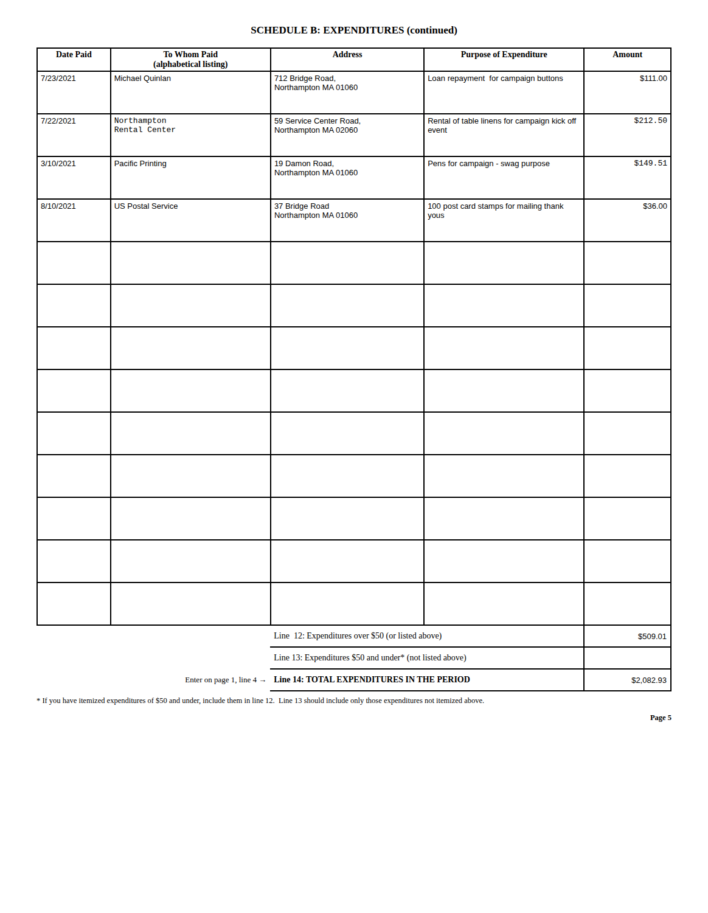SCHEDULE B: EXPENDITURES (continued)
| Date Paid | To Whom Paid (alphabetical listing) | Address | Purpose of Expenditure | Amount |
| --- | --- | --- | --- | --- |
| 7/23/2021 | Michael Quinlan | 712 Bridge Road, Northampton MA 01060 | Loan repayment for campaign buttons | $111.00 |
| 7/22/2021 | Northampton Rental Center | 59 Service Center Road, Northampton MA 02060 | Rental of table linens for campaign kick off event | $212.50 |
| 3/10/2021 | Pacific Printing | 19 Damon Road, Northampton MA 01060 | Pens for campaign - swag purpose | $149.51 |
| 8/10/2021 | US Postal Service | 37 Bridge Road Northampton MA 01060 | 100 post card stamps for mailing thank yous | $36.00 |
| | Line 12: Expenditures over $50 (or listed above) | $509.01 |
| | Line 13: Expenditures $50 and under* (not listed above) | |
| Enter on page 1, line 4 → | Line 14: TOTAL EXPENDITURES IN THE PERIOD | $2,082.93 |
* If you have itemized expenditures of $50 and under, include them in line 12. Line 13 should include only those expenditures not itemized above.
Page 5